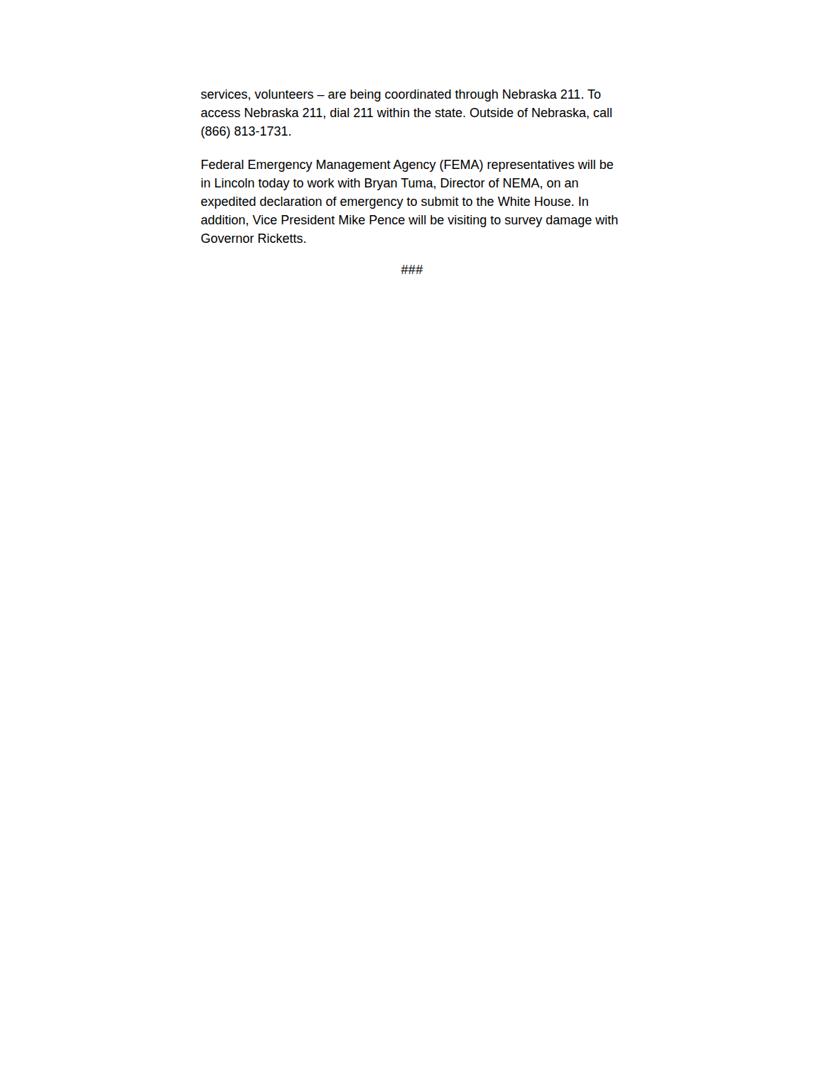services, volunteers – are being coordinated through Nebraska 211. To access Nebraska 211, dial 211 within the state. Outside of Nebraska, call (866) 813-1731.
Federal Emergency Management Agency (FEMA) representatives will be in Lincoln today to work with Bryan Tuma, Director of NEMA, on an expedited declaration of emergency to submit to the White House. In addition, Vice President Mike Pence will be visiting to survey damage with Governor Ricketts.
###